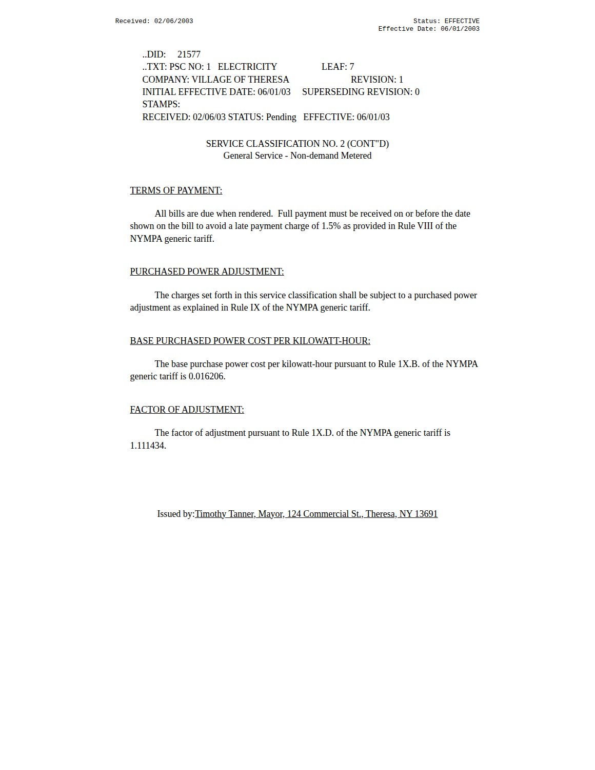Received: 02/06/2003
Status: EFFECTIVE
Effective Date: 06/01/2003
..DID: 21577
..TXT: PSC NO: 1 ELECTRICITY
LEAF: 7
COMPANY: VILLAGE OF THERESA
REVISION: 1
INITIAL EFFECTIVE DATE: 06/01/03 SUPERSEDING REVISION: 0
STAMPS:
RECEIVED: 02/06/03 STATUS: Pending EFFECTIVE: 06/01/03
SERVICE CLASSIFICATION NO. 2 (CONT"D)
General Service - Non-demand Metered
TERMS OF PAYMENT:
All bills are due when rendered. Full payment must be received on or before the date shown on the bill to avoid a late payment charge of 1.5% as provided in Rule VIII of the NYMPA generic tariff.
PURCHASED POWER ADJUSTMENT:
The charges set forth in this service classification shall be subject to a purchased power adjustment as explained in Rule IX of the NYMPA generic tariff.
BASE PURCHASED POWER COST PER KILOWATT-HOUR:
The base purchase power cost per kilowatt-hour pursuant to Rule 1X.B. of the NYMPA generic tariff is 0.016206.
FACTOR OF ADJUSTMENT:
The factor of adjustment pursuant to Rule 1X.D. of the NYMPA generic tariff is 1.111434.
Issued by:Timothy Tanner, Mayor, 124 Commercial St., Theresa, NY 13691